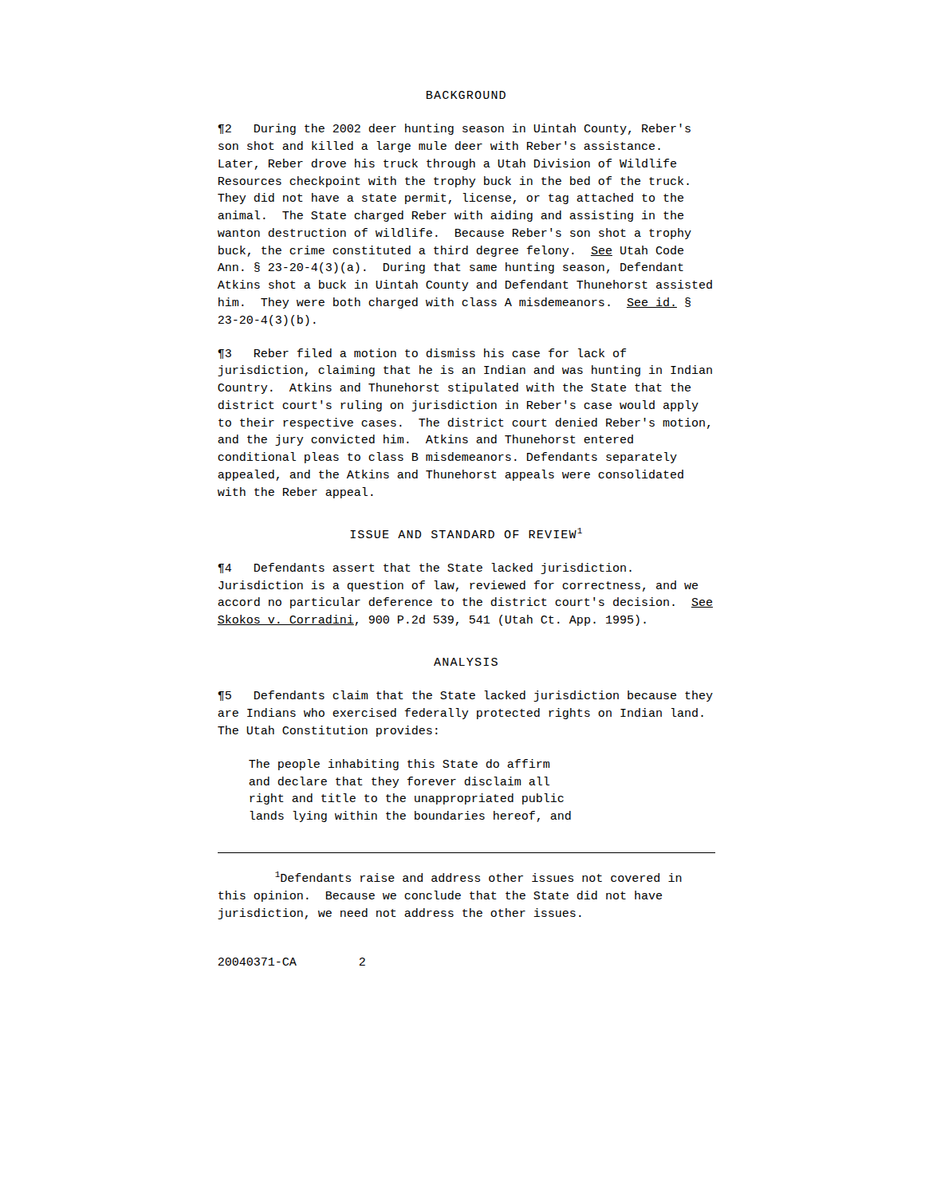BACKGROUND
¶2 During the 2002 deer hunting season in Uintah County, Reber's son shot and killed a large mule deer with Reber's assistance. Later, Reber drove his truck through a Utah Division of Wildlife Resources checkpoint with the trophy buck in the bed of the truck. They did not have a state permit, license, or tag attached to the animal. The State charged Reber with aiding and assisting in the wanton destruction of wildlife. Because Reber's son shot a trophy buck, the crime constituted a third degree felony. See Utah Code Ann. § 23-20-4(3)(a). During that same hunting season, Defendant Atkins shot a buck in Uintah County and Defendant Thunehorst assisted him. They were both charged with class A misdemeanors. See id. § 23-20-4(3)(b).
¶3 Reber filed a motion to dismiss his case for lack of jurisdiction, claiming that he is an Indian and was hunting in Indian Country. Atkins and Thunehorst stipulated with the State that the district court's ruling on jurisdiction in Reber's case would apply to their respective cases. The district court denied Reber's motion, and the jury convicted him. Atkins and Thunehorst entered conditional pleas to class B misdemeanors. Defendants separately appealed, and the Atkins and Thunehorst appeals were consolidated with the Reber appeal.
ISSUE AND STANDARD OF REVIEW1
¶4 Defendants assert that the State lacked jurisdiction. Jurisdiction is a question of law, reviewed for correctness, and we accord no particular deference to the district court's decision. See Skokos v. Corradini, 900 P.2d 539, 541 (Utah Ct. App. 1995).
ANALYSIS
¶5 Defendants claim that the State lacked jurisdiction because they are Indians who exercised federally protected rights on Indian land. The Utah Constitution provides:
The people inhabiting this State do affirm and declare that they forever disclaim all right and title to the unappropriated public lands lying within the boundaries hereof, and
1Defendants raise and address other issues not covered in this opinion. Because we conclude that the State did not have jurisdiction, we need not address the other issues.
20040371-CA 2